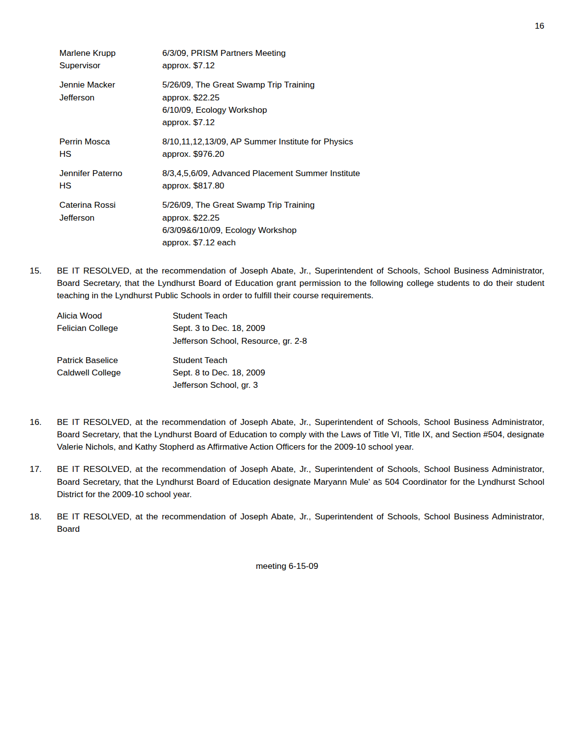16
| Marlene Krupp Supervisor | 6/3/09, PRISM Partners Meeting approx. $7.12 |
| Jennie Macker Jefferson | 5/26/09, The Great Swamp Trip Training approx. $22.25 6/10/09, Ecology Workshop approx. $7.12 |
| Perrin Mosca HS | 8/10,11,12,13/09, AP Summer Institute for Physics approx. $976.20 |
| Jennifer Paterno HS | 8/3,4,5,6/09, Advanced Placement Summer Institute approx. $817.80 |
| Caterina Rossi Jefferson | 5/26/09, The Great Swamp Trip Training approx. $22.25 6/3/09&6/10/09, Ecology Workshop approx. $7.12 each |
15.
BE IT RESOLVED, at the recommendation of Joseph Abate, Jr., Superintendent of Schools, School Business Administrator, Board Secretary, that the Lyndhurst Board of Education grant permission to the following college students to do their student teaching in the Lyndhurst Public Schools in order to fulfill their course requirements.
| Alicia Wood Felician College | Student Teach Sept. 3 to Dec. 18, 2009 Jefferson School, Resource, gr. 2-8 |
| Patrick Baselice Caldwell College | Student Teach Sept. 8 to Dec. 18, 2009 Jefferson School, gr. 3 |
16.
BE IT RESOLVED, at the recommendation of Joseph Abate, Jr., Superintendent of Schools, School Business Administrator, Board Secretary, that the Lyndhurst Board of Education to comply with the Laws of Title VI, Title IX, and Section #504, designate Valerie Nichols, and Kathy Stopherd as Affirmative Action Officers for the 2009-10 school year.
17.
BE IT RESOLVED, at the recommendation of Joseph Abate, Jr., Superintendent of Schools, School Business Administrator, Board Secretary, that the Lyndhurst Board of Education designate Maryann Mule' as 504 Coordinator for the Lyndhurst School District for the 2009-10 school year.
18.
BE IT RESOLVED, at the recommendation of Joseph Abate, Jr., Superintendent of Schools, School Business Administrator, Board
meeting 6-15-09